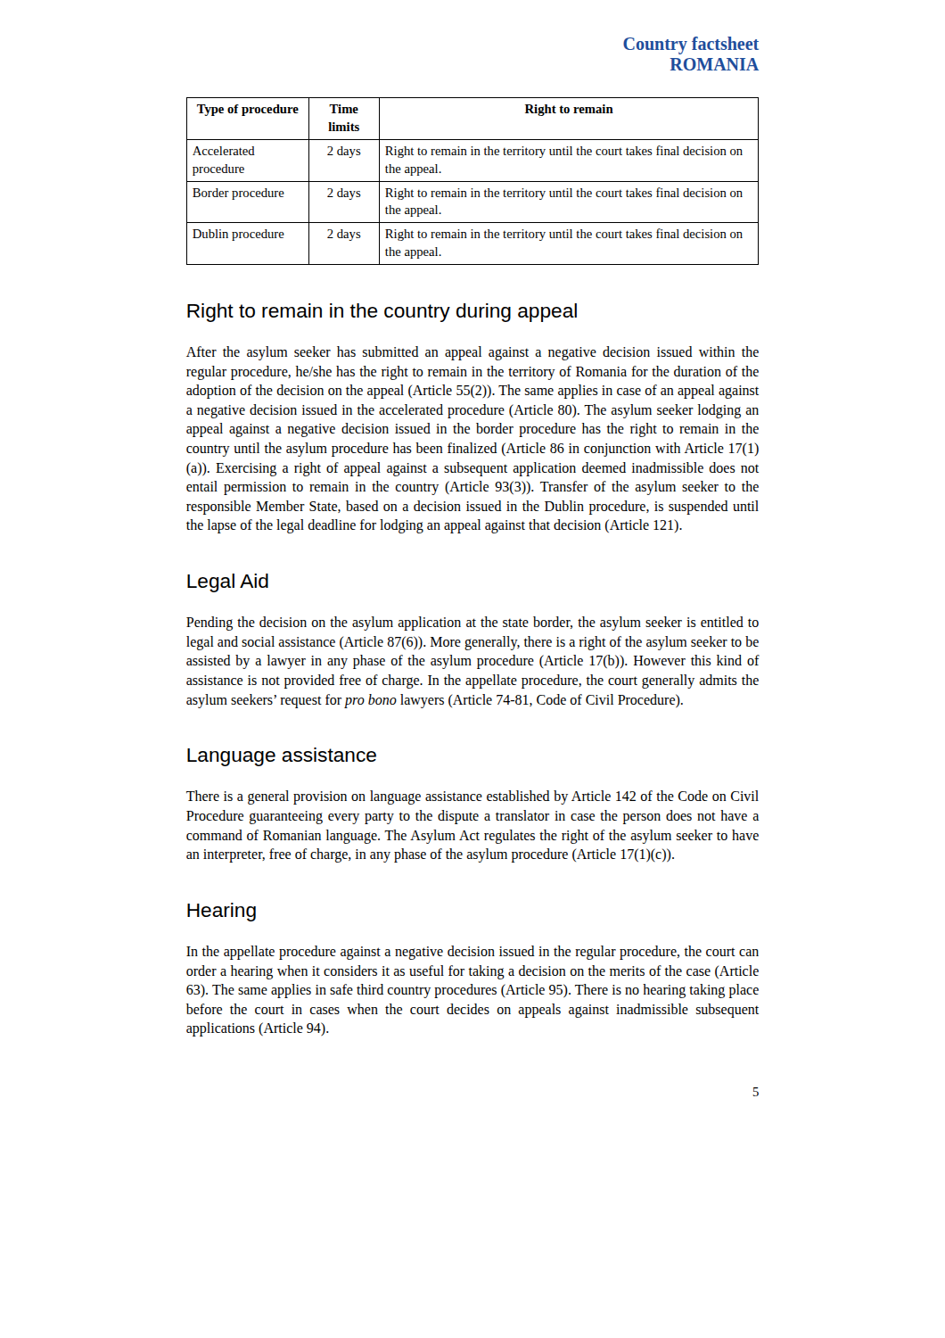Country factsheet
ROMANIA
| Type of procedure | Time limits | Right to remain |
| --- | --- | --- |
| Accelerated procedure | 2 days | Right to remain in the territory until the court takes final decision on the appeal. |
| Border procedure | 2 days | Right to remain in the territory until the court takes final decision on the appeal. |
| Dublin procedure | 2 days | Right to remain in the territory until the court takes final decision on the appeal. |
Right to remain in the country during appeal
After the asylum seeker has submitted an appeal against a negative decision issued within the regular procedure, he/she has the right to remain in the territory of Romania for the duration of the adoption of the decision on the appeal (Article 55(2)). The same applies in case of an appeal against a negative decision issued in the accelerated procedure (Article 80). The asylum seeker lodging an appeal against a negative decision issued in the border procedure has the right to remain in the country until the asylum procedure has been finalized (Article 86 in conjunction with Article 17(1)(a)). Exercising a right of appeal against a subsequent application deemed inadmissible does not entail permission to remain in the country (Article 93(3)). Transfer of the asylum seeker to the responsible Member State, based on a decision issued in the Dublin procedure, is suspended until the lapse of the legal deadline for lodging an appeal against that decision (Article 121).
Legal Aid
Pending the decision on the asylum application at the state border, the asylum seeker is entitled to legal and social assistance (Article 87(6)). More generally, there is a right of the asylum seeker to be assisted by a lawyer in any phase of the asylum procedure (Article 17(b)). However this kind of assistance is not provided free of charge. In the appellate procedure, the court generally admits the asylum seekers’ request for pro bono lawyers (Article 74-81, Code of Civil Procedure).
Language assistance
There is a general provision on language assistance established by Article 142 of the Code on Civil Procedure guaranteeing every party to the dispute a translator in case the person does not have a command of Romanian language. The Asylum Act regulates the right of the asylum seeker to have an interpreter, free of charge, in any phase of the asylum procedure (Article 17(1)(c)).
Hearing
In the appellate procedure against a negative decision issued in the regular procedure, the court can order a hearing when it considers it as useful for taking a decision on the merits of the case (Article 63). The same applies in safe third country procedures (Article 95). There is no hearing taking place before the court in cases when the court decides on appeals against inadmissible subsequent applications (Article 94).
5